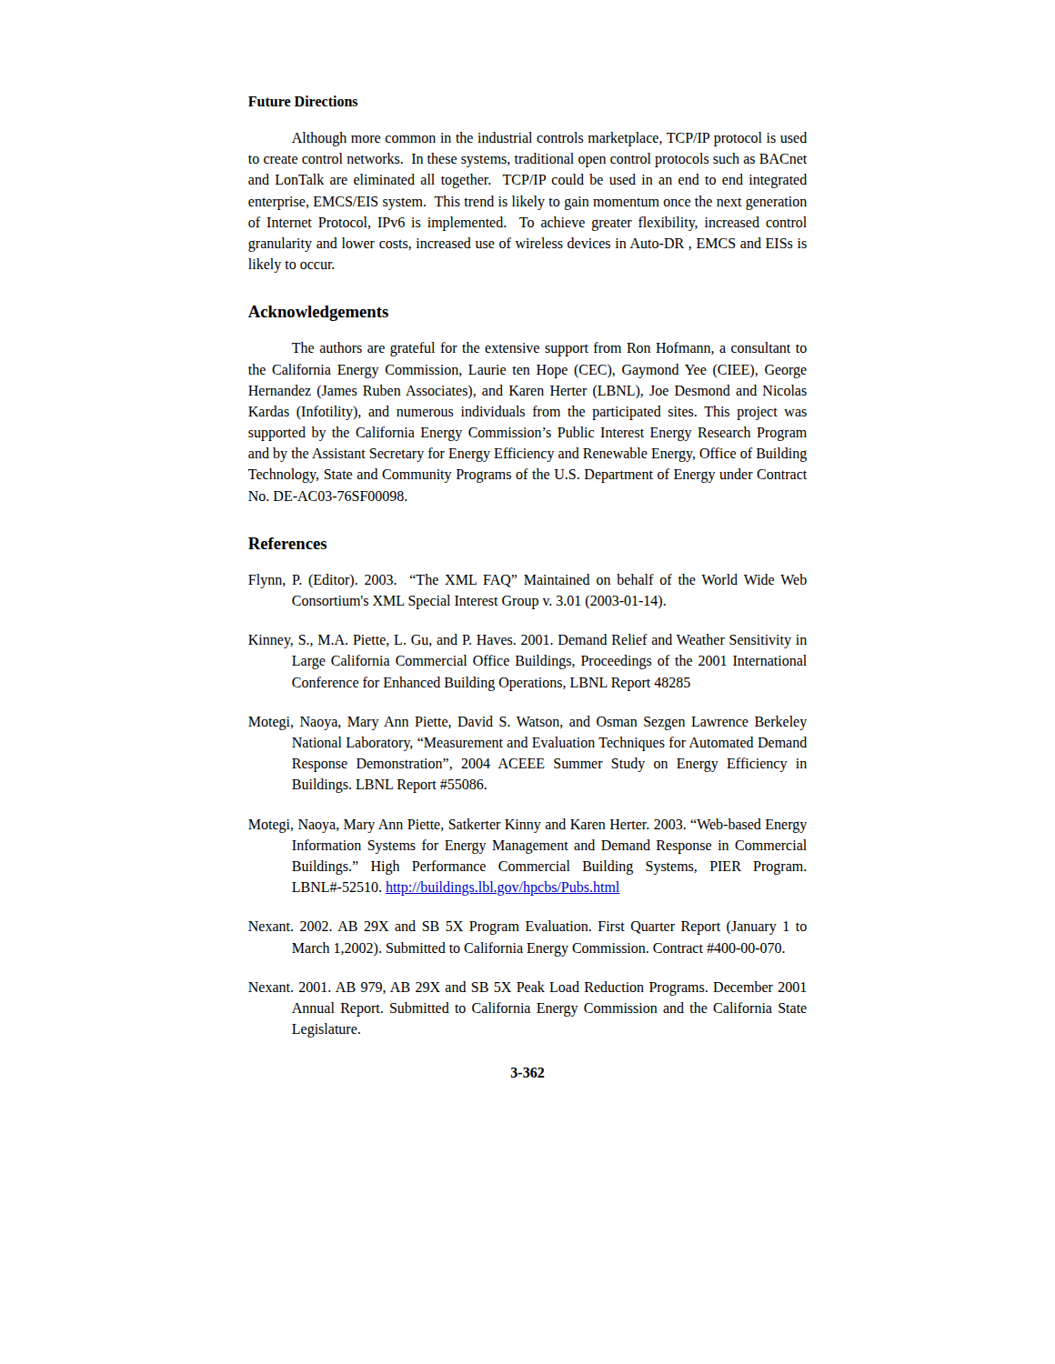Future Directions
Although more common in the industrial controls marketplace, TCP/IP protocol is used to create control networks. In these systems, traditional open control protocols such as BACnet and LonTalk are eliminated all together. TCP/IP could be used in an end to end integrated enterprise, EMCS/EIS system. This trend is likely to gain momentum once the next generation of Internet Protocol, IPv6 is implemented. To achieve greater flexibility, increased control granularity and lower costs, increased use of wireless devices in Auto-DR , EMCS and EISs is likely to occur.
Acknowledgements
The authors are grateful for the extensive support from Ron Hofmann, a consultant to the California Energy Commission, Laurie ten Hope (CEC), Gaymond Yee (CIEE), George Hernandez (James Ruben Associates), and Karen Herter (LBNL), Joe Desmond and Nicolas Kardas (Infotility), and numerous individuals from the participated sites. This project was supported by the California Energy Commission’s Public Interest Energy Research Program and by the Assistant Secretary for Energy Efficiency and Renewable Energy, Office of Building Technology, State and Community Programs of the U.S. Department of Energy under Contract No. DE-AC03-76SF00098.
References
Flynn, P. (Editor). 2003. “The XML FAQ” Maintained on behalf of the World Wide Web Consortium's XML Special Interest Group v. 3.01 (2003-01-14).
Kinney, S., M.A. Piette, L. Gu, and P. Haves. 2001. Demand Relief and Weather Sensitivity in Large California Commercial Office Buildings, Proceedings of the 2001 International Conference for Enhanced Building Operations, LBNL Report 48285
Motegi, Naoya, Mary Ann Piette, David S. Watson, and Osman Sezgen Lawrence Berkeley National Laboratory, “Measurement and Evaluation Techniques for Automated Demand Response Demonstration”, 2004 ACEEE Summer Study on Energy Efficiency in Buildings. LBNL Report #55086.
Motegi, Naoya, Mary Ann Piette, Satkerter Kinny and Karen Herter. 2003. “Web-based Energy Information Systems for Energy Management and Demand Response in Commercial Buildings.” High Performance Commercial Building Systems, PIER Program. LBNL#-52510. http://buildings.lbl.gov/hpcbs/Pubs.html
Nexant. 2002. AB 29X and SB 5X Program Evaluation. First Quarter Report (January 1 to March 1,2002). Submitted to California Energy Commission. Contract #400-00-070.
Nexant. 2001. AB 979, AB 29X and SB 5X Peak Load Reduction Programs. December 2001 Annual Report. Submitted to California Energy Commission and the California State Legislature.
3-362